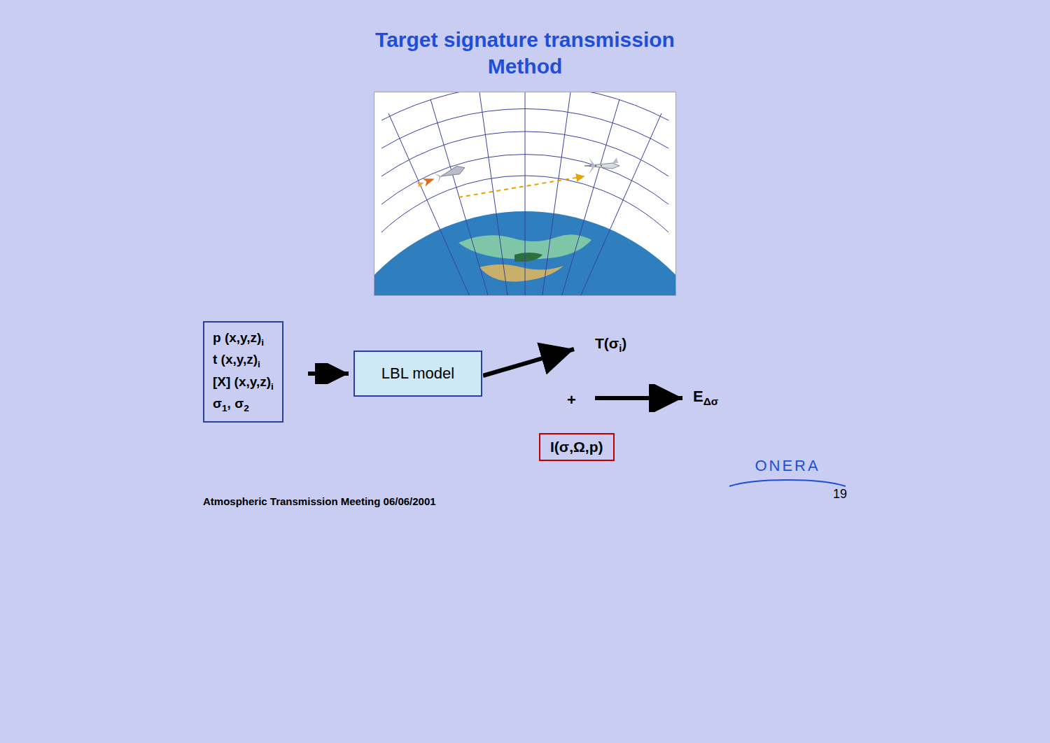Target signature transmission
Method
p (x,y,z)i
t (x,y,z)i
[X] (x,y,z)i
σ1, σ2
LBL model
T(σi)
+
EΔσ
I(σ,Ω,p)
ONERA
19
Atmospheric Transmission Meeting 06/06/2001